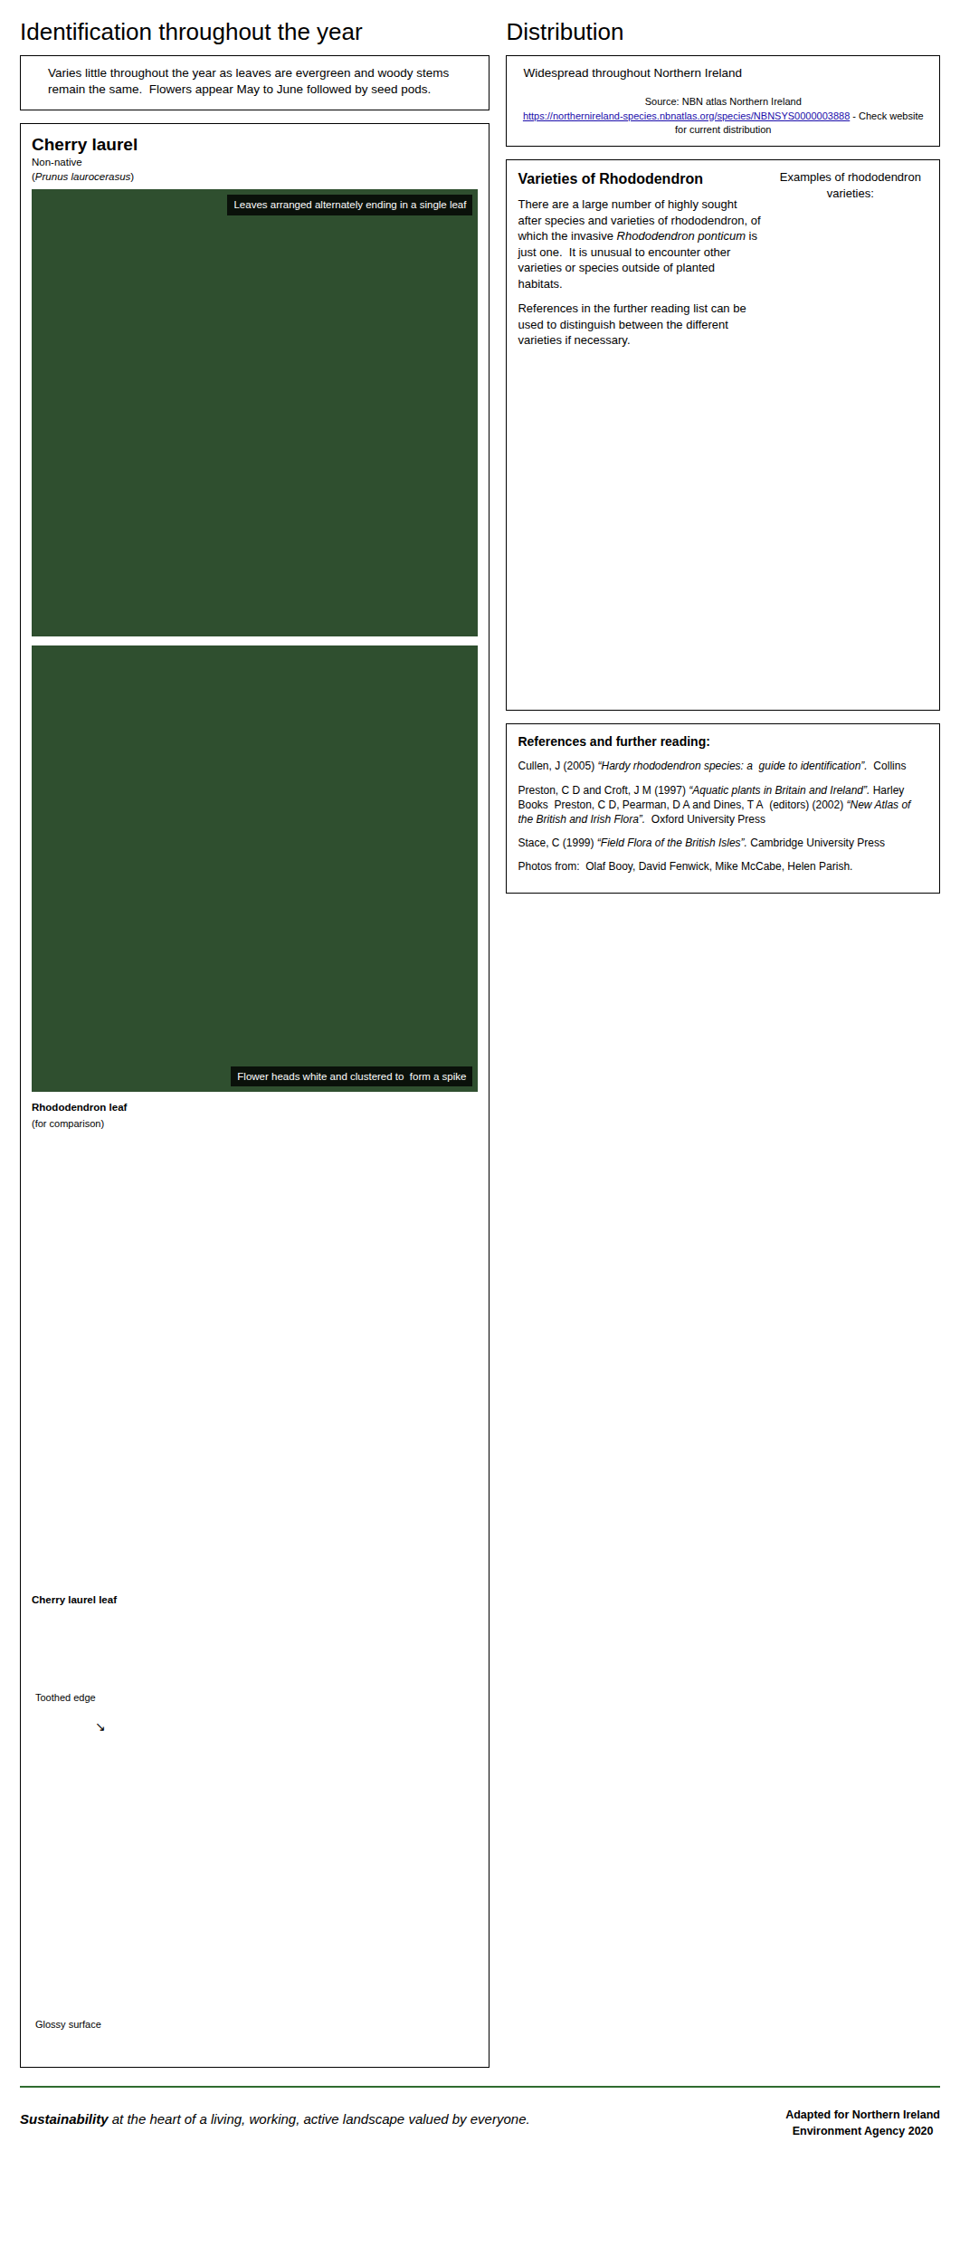Identification throughout the year
Varies little throughout the year as leaves are evergreen and woody stems remain the same. Flowers appear May to June followed by seed pods.
Cherry laurel
Non-native
(Prunus laurocerasus)
Leaves arranged alternately ending in a single leaf
Flower heads white and clustered to form a spike
Rhododendron leaf
(for comparison)
Cherry laurel leaf
Toothed edge ↘ Glossy surface
Distribution
Widespread throughout Northern Ireland
Source: NBN atlas Northern Ireland
https://northernireland-species.nbnatlas.org/species/NBNSYS0000003888 - Check website for current distribution
Varieties of Rhododendron
There are a large number of highly sought after species and varieties of rhododendron, of which the invasive Rhododendron ponticum is just one. It is unusual to encounter other varieties or species outside of planted habitats.
References in the further reading list can be used to distinguish between the different varieties if necessary.
Examples of rhododendron varieties:
References and further reading:
Cullen, J (2005) “Hardy rhododendron species: a guide to identification”. Collins
Preston, C D and Croft, J M (1997) “Aquatic plants in Britain and Ireland”. Harley Books Preston, C D, Pearman, D A and Dines, T A (editors) (2002) “New Atlas of the British and Irish Flora”. Oxford University Press
Stace, C (1999) “Field Flora of the British Isles”. Cambridge University Press
Photos from: Olaf Booy, David Fenwick, Mike McCabe, Helen Parish.
Sustainability at the heart of a living, working, active landscape valued by everyone.
Adapted for Northern Ireland
Environment Agency 2020